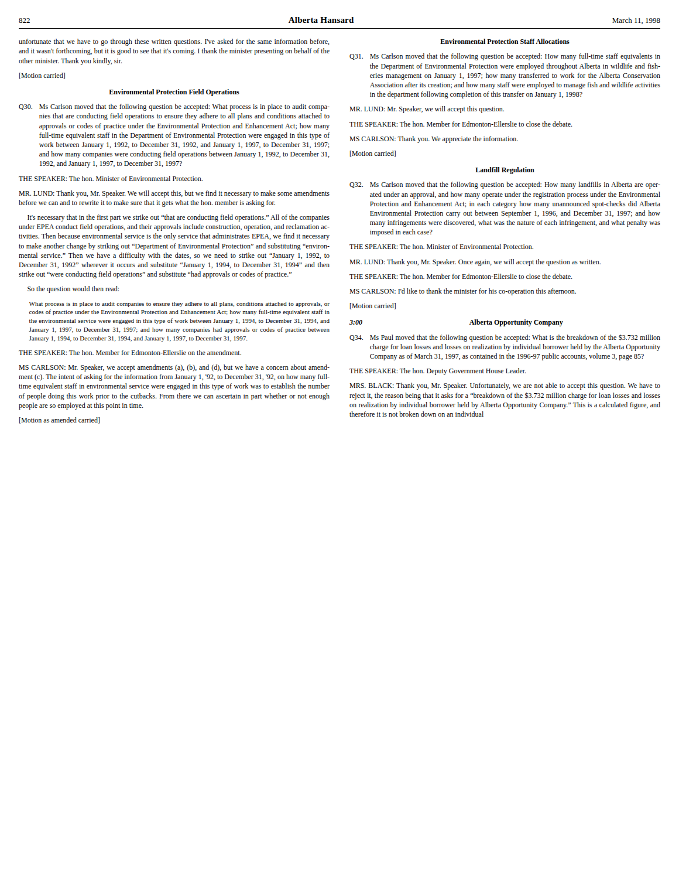822 Alberta Hansard March 11, 1998
unfortunate that we have to go through these written questions. I've asked for the same information before, and it wasn't forthcoming, but it is good to see that it's coming. I thank the minister presenting on behalf of the other minister. Thank you kindly, sir.
[Motion carried]
Environmental Protection Field Operations
Q30.
Ms Carlson moved that the following question be accepted: What process is in place to audit companies that are conducting field operations to ensure they adhere to all plans and conditions attached to approvals or codes of practice under the Environmental Protection and Enhancement Act; how many full-time equivalent staff in the Department of Environmental Protection were engaged in this type of work between January 1, 1992, to December 31, 1992, and January 1, 1997, to December 31, 1997; and how many companies were conducting field operations between January 1, 1992, to December 31, 1992, and January 1, 1997, to December 31, 1997?
THE SPEAKER: The hon. Minister of Environmental Protection.
MR. LUND: Thank you, Mr. Speaker. We will accept this, but we find it necessary to make some amendments before we can and to rewrite it to make sure that it gets what the hon. member is asking for.
It's necessary that in the first part we strike out “that are conducting field operations.” All of the companies under EPEA conduct field operations, and their approvals include construction, operation, and reclamation activities. Then because environmental service is the only service that administrates EPEA, we find it necessary to make another change by striking out “Department of Environmental Protection” and substituting “environmental service.” Then we have a difficulty with the dates, so we need to strike out “January 1, 1992, to December 31, 1992” wherever it occurs and substitute “January 1, 1994, to December 31, 1994” and then strike out “were conducting field operations” and substitute “had approvals or codes of practice.”
So the question would then read:
What process is in place to audit companies to ensure they adhere to all plans, conditions attached to approvals, or codes of practice under the Environmental Protection and Enhancement Act; how many full-time equivalent staff in the environmental service were engaged in this type of work between January 1, 1994, to December 31, 1994, and January 1, 1997, to December 31, 1997; and how many companies had approvals or codes of practice between January 1, 1994, to December 31, 1994, and January 1, 1997, to December 31, 1997.
THE SPEAKER: The hon. Member for Edmonton-Ellerslie on the amendment.
MS CARLSON: Mr. Speaker, we accept amendments (a), (b), and (d), but we have a concern about amendment (c). The intent of asking for the information from January 1, '92, to December 31, '92, on how many full-time equivalent staff in environmental service were engaged in this type of work was to establish the number of people doing this work prior to the cutbacks. From there we can ascertain in part whether or not enough people are so employed at this point in time.
[Motion as amended carried]
Environmental Protection Staff Allocations
Q31.
Ms Carlson moved that the following question be accepted: How many full-time staff equivalents in the Department of Environmental Protection were employed throughout Alberta in wildlife and fisheries management on January 1, 1997; how many transferred to work for the Alberta Conservation Association after its creation; and how many staff were employed to manage fish and wildlife activities in the department following completion of this transfer on January 1, 1998?
MR. LUND: Mr. Speaker, we will accept this question.
THE SPEAKER: The hon. Member for Edmonton-Ellerslie to close the debate.
MS CARLSON: Thank you. We appreciate the information.
[Motion carried]
Landfill Regulation
Q32.
Ms Carlson moved that the following question be accepted: How many landfills in Alberta are operated under an approval, and how many operate under the registration process under the Environmental Protection and Enhancement Act; in each category how many unannounced spot-checks did Alberta Environmental Protection carry out between September 1, 1996, and December 31, 1997; and how many infringements were discovered, what was the nature of each infringement, and what penalty was imposed in each case?
THE SPEAKER: The hon. Minister of Environmental Protection.
MR. LUND: Thank you, Mr. Speaker. Once again, we will accept the question as written.
THE SPEAKER: The hon. Member for Edmonton-Ellerslie to close the debate.
MS CARLSON: I'd like to thank the minister for his co-operation this afternoon.
[Motion carried]
3:00 Alberta Opportunity Company
Q34.
Ms Paul moved that the following question be accepted: What is the breakdown of the $3.732 million charge for loan losses and losses on realization by individual borrower held by the Alberta Opportunity Company as of March 31, 1997, as contained in the 1996-97 public accounts, volume 3, page 85?
THE SPEAKER: The hon. Deputy Government House Leader.
MRS. BLACK: Thank you, Mr. Speaker. Unfortunately, we are not able to accept this question. We have to reject it, the reason being that it asks for a “breakdown of the $3.732 million charge for loan losses and losses on realization by individual borrower held by Alberta Opportunity Company.” This is a calculated figure, and therefore it is not broken down on an individual